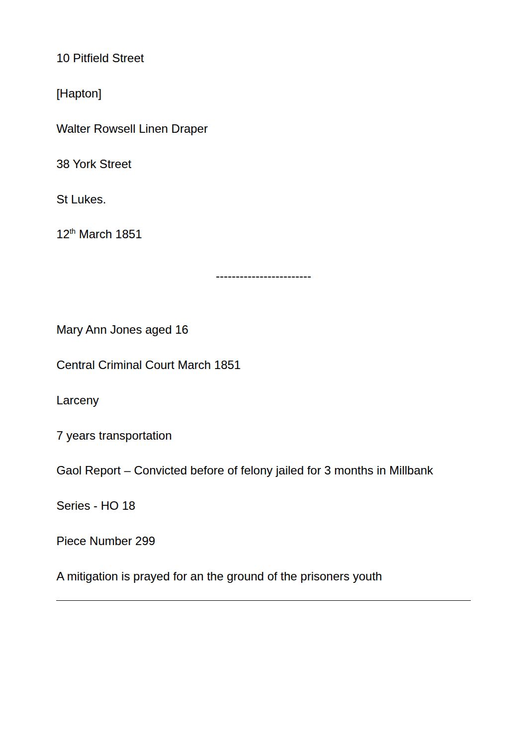10 Pitfield Street
[Hapton]
Walter Rowsell Linen Draper
38 York Street
St Lukes.
12th March 1851
------------------------
Mary Ann Jones aged 16
Central Criminal Court March 1851
Larceny
7 years transportation
Gaol Report – Convicted before of felony jailed for 3 months in Millbank
Series - HO 18
Piece Number 299
A mitigation is prayed for an the ground of the prisoners youth